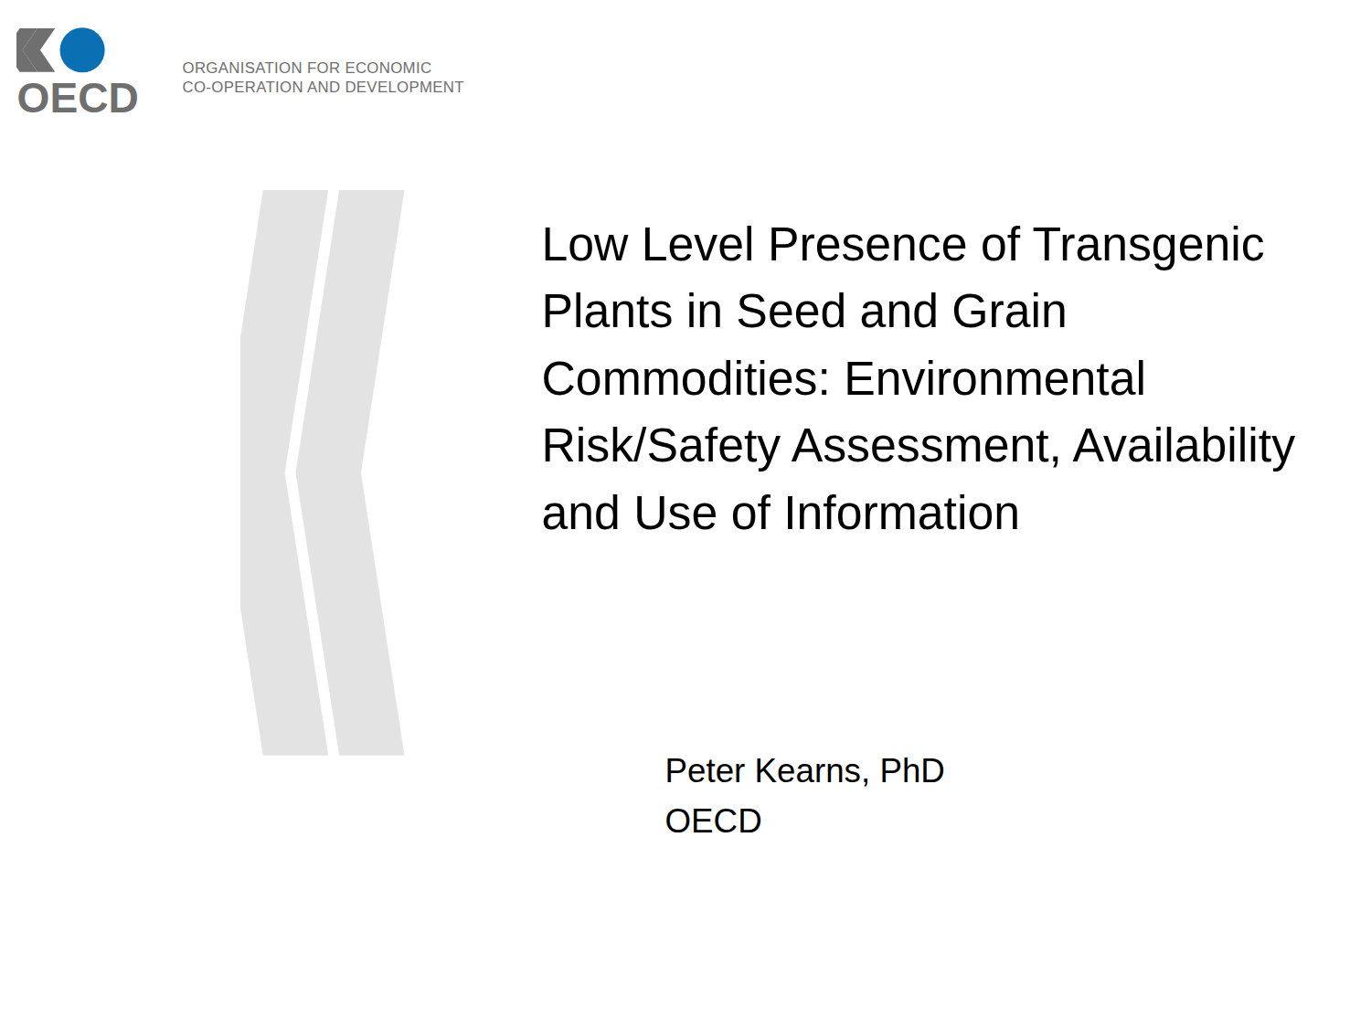OECD
ORGANISATION FOR ECONOMIC
CO-OPERATION AND DEVELOPMENT
Low Level Presence of Transgenic Plants in Seed and Grain Commodities: Environmental Risk/Safety Assessment, Availability and Use of Information
Peter Kearns, PhD
OECD